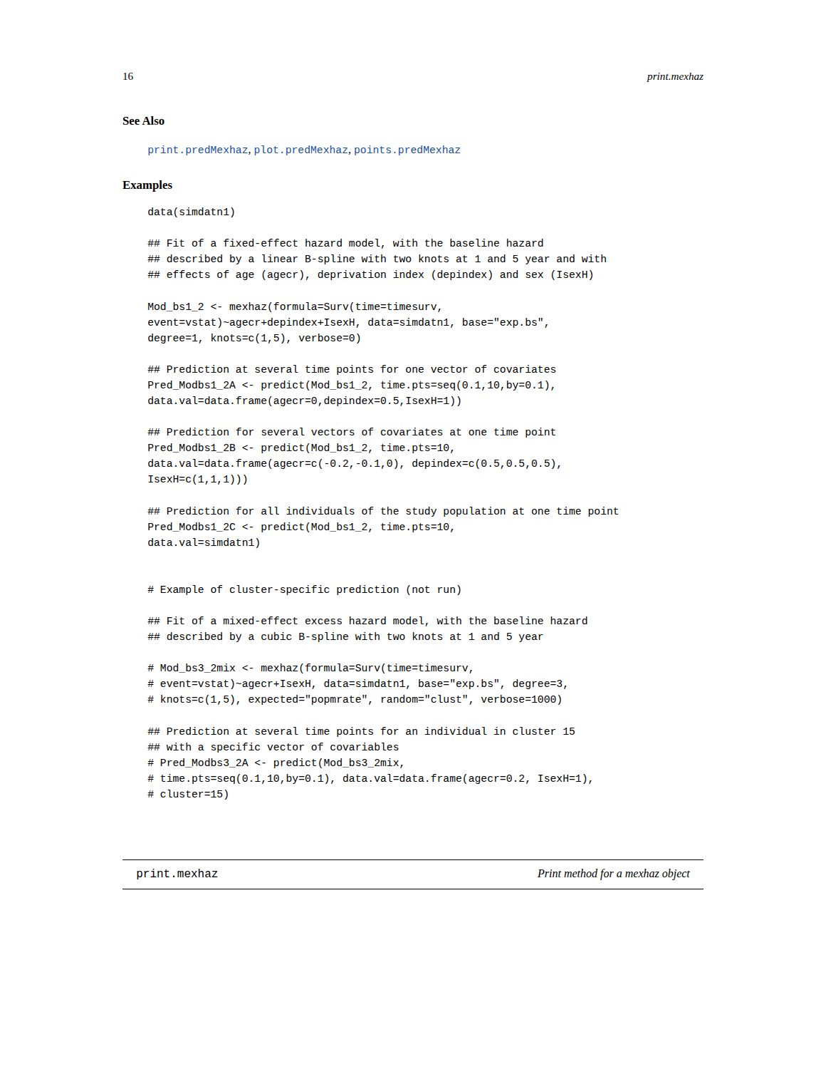16 print.mexhaz
See Also
print.predMexhaz, plot.predMexhaz, points.predMexhaz
Examples
data(simdatn1)

## Fit of a fixed-effect hazard model, with the baseline hazard
## described by a linear B-spline with two knots at 1 and 5 year and with
## effects of age (agecr), deprivation index (depindex) and sex (IsexH)

Mod_bs1_2 <- mexhaz(formula=Surv(time=timesurv,
event=vstat)~agecr+depindex+IsexH, data=simdatn1, base="exp.bs",
degree=1, knots=c(1,5), verbose=0)

## Prediction at several time points for one vector of covariates
Pred_Modbs1_2A <- predict(Mod_bs1_2, time.pts=seq(0.1,10,by=0.1),
data.val=data.frame(agecr=0,depindex=0.5,IsexH=1))

## Prediction for several vectors of covariates at one time point
Pred_Modbs1_2B <- predict(Mod_bs1_2, time.pts=10,
data.val=data.frame(agecr=c(-0.2,-0.1,0), depindex=c(0.5,0.5,0.5),
IsexH=c(1,1,1)))

## Prediction for all individuals of the study population at one time point
Pred_Modbs1_2C <- predict(Mod_bs1_2, time.pts=10,
data.val=simdatn1)


# Example of cluster-specific prediction (not run)

## Fit of a mixed-effect excess hazard model, with the baseline hazard
## described by a cubic B-spline with two knots at 1 and 5 year

# Mod_bs3_2mix <- mexhaz(formula=Surv(time=timesurv,
# event=vstat)~agecr+IsexH, data=simdatn1, base="exp.bs", degree=3,
# knots=c(1,5), expected="popmrate", random="clust", verbose=1000)

## Prediction at several time points for an individual in cluster 15
## with a specific vector of covariables
# Pred_Modbs3_2A <- predict(Mod_bs3_2mix,
# time.pts=seq(0.1,10,by=0.1), data.val=data.frame(agecr=0.2, IsexH=1),
# cluster=15)
print.mexhaz Print method for a mexhaz object